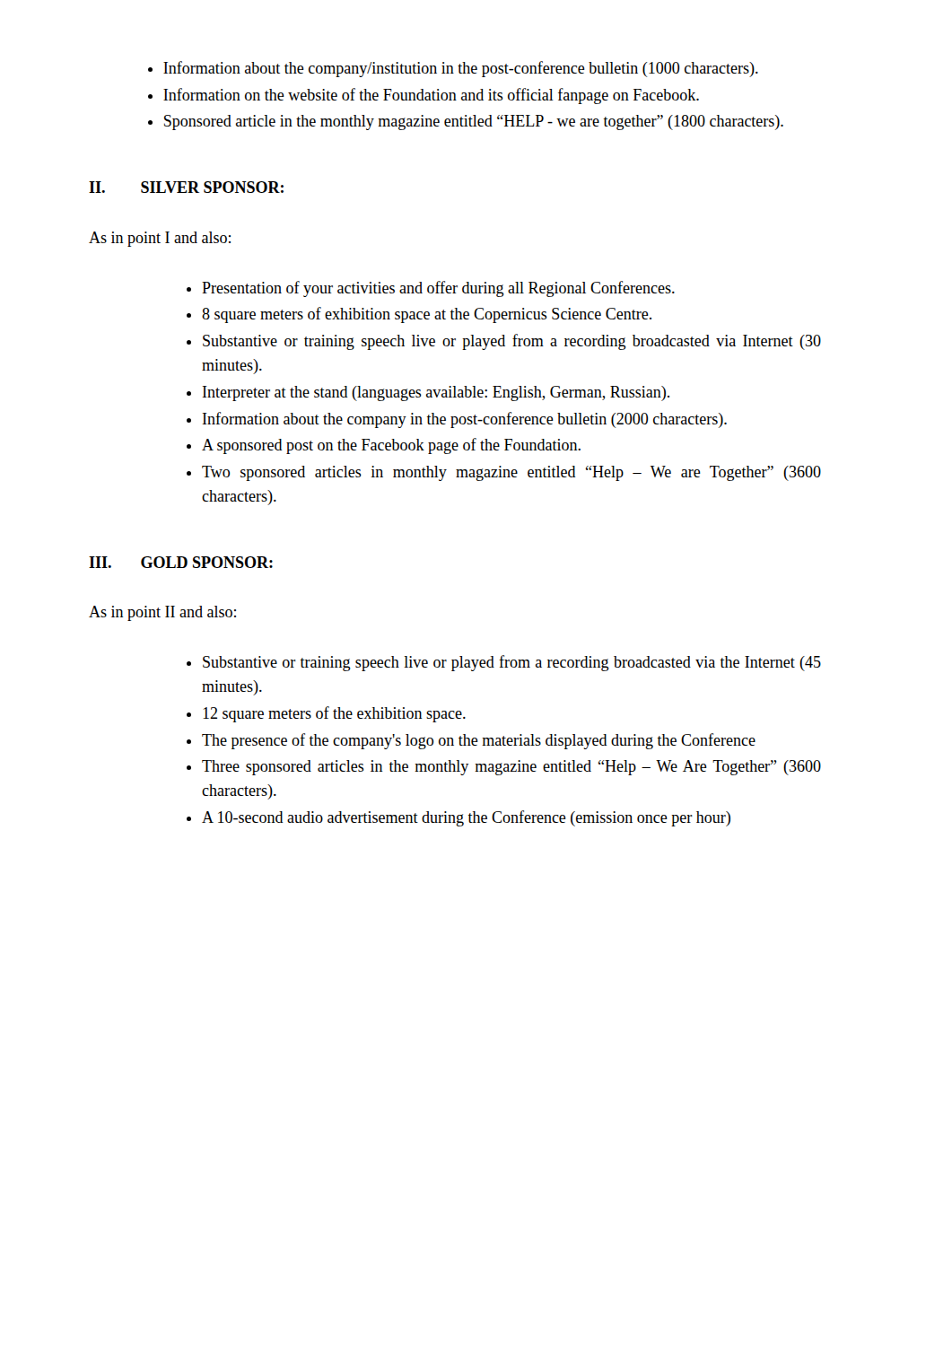Information about the company/institution in the post-conference bulletin (1000 characters).
Information on the website of the Foundation and its official fanpage on Facebook.
Sponsored article in the monthly magazine entitled “HELP - we are together” (1800 characters).
II. SILVER SPONSOR:
As in point I and also:
Presentation of your activities and offer during all Regional Conferences.
8 square meters of exhibition space at the Copernicus Science Centre.
Substantive or training speech live or played from a recording broadcasted via Internet (30 minutes).
Interpreter at the stand (languages available: English, German, Russian).
Information about the company in the post-conference bulletin (2000 characters).
A sponsored post on the Facebook page of the Foundation.
Two sponsored articles in monthly magazine entitled “Help – We are Together” (3600 characters).
III. GOLD SPONSOR:
As in point II and also:
Substantive or training speech live or played from a recording broadcasted via the Internet (45 minutes).
12 square meters of the exhibition space.
The presence of the company's logo on the materials displayed during the Conference
Three sponsored articles in the monthly magazine entitled “Help – We Are Together” (3600 characters).
A 10-second audio advertisement during the Conference (emission once per hour)